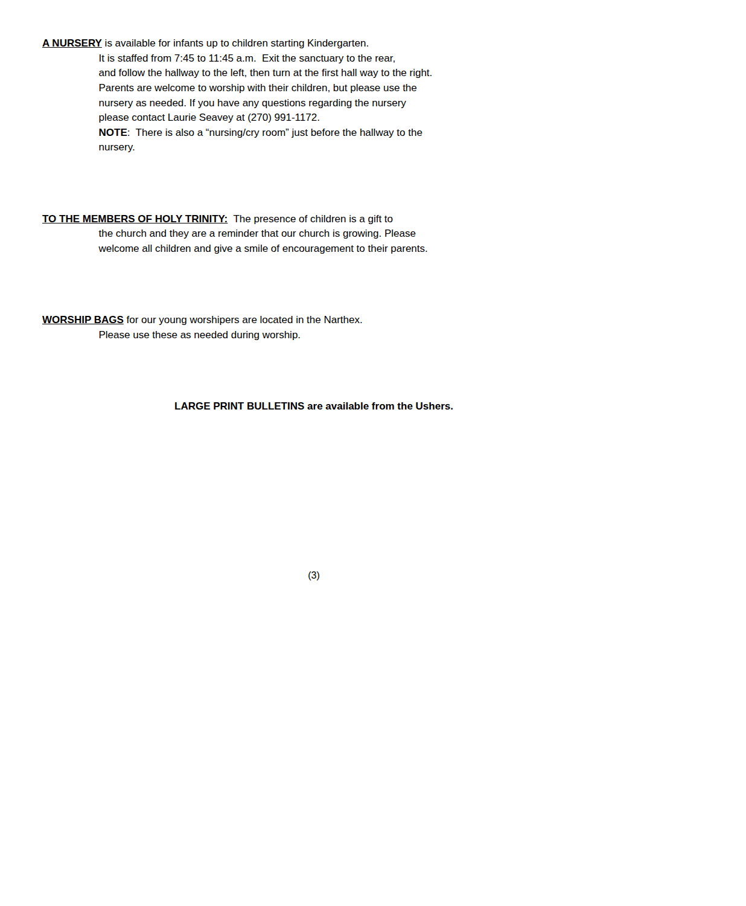A NURSERY is available for infants up to children starting Kindergarten.
It is staffed from 7:45 to 11:45 a.m. Exit the sanctuary to the rear,
and follow the hallway to the left, then turn at the first hall way to the right.
Parents are welcome to worship with their children, but please use the
nursery as needed. If you have any questions regarding the nursery
please contact Laurie Seavey at (270) 991-1172.
NOTE: There is also a “nursing/cry room” just before the hallway to the
nursery.
TO THE MEMBERS OF HOLY TRINITY: The presence of children is a gift to
the church and they are a reminder that our church is growing. Please
welcome all children and give a smile of encouragement to their parents.
WORSHIP BAGS for our young worshipers are located in the Narthex.
Please use these as needed during worship.
LARGE PRINT BULLETINS are available from the Ushers.
(3)